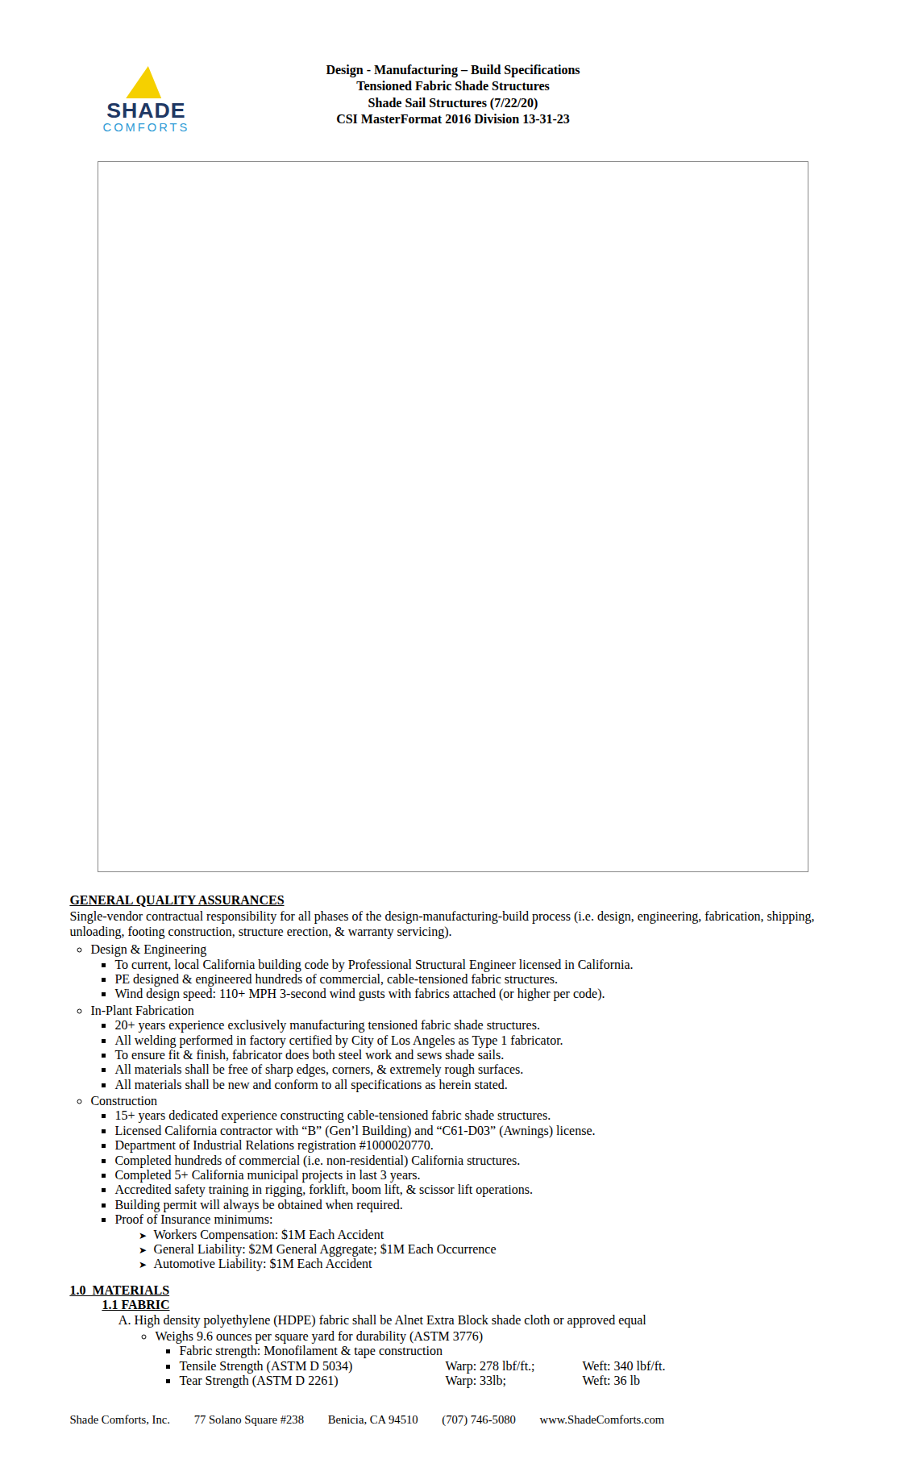SHADE
COMFORTS
Design - Manufacturing – Build Specifications
Tensioned Fabric Shade Structures
Shade Sail Structures (7/22/20)
CSI MasterFormat 2016 Division 13-31-23
GENERAL QUALITY ASSURANCES
Single-vendor contractual responsibility for all phases of the design-manufacturing-build process (i.e. design, engineering, fabrication, shipping, unloading, footing construction, structure erection, & warranty servicing).
Design & Engineering
To current, local California building code by Professional Structural Engineer licensed in California.
PE designed & engineered hundreds of commercial, cable-tensioned fabric structures.
Wind design speed: 110+ MPH 3-second wind gusts with fabrics attached (or higher per code).
In-Plant Fabrication
20+ years experience exclusively manufacturing tensioned fabric shade structures.
All welding performed in factory certified by City of Los Angeles as Type 1 fabricator.
To ensure fit & finish, fabricator does both steel work and sews shade sails.
All materials shall be free of sharp edges, corners, & extremely rough surfaces.
All materials shall be new and conform to all specifications as herein stated.
Construction
15+ years dedicated experience constructing cable-tensioned fabric shade structures.
Licensed California contractor with “B” (Gen’l Building) and “C61-D03” (Awnings) license.
Department of Industrial Relations registration #1000020770.
Completed hundreds of commercial (i.e. non-residential) California structures.
Completed 5+ California municipal projects in last 3 years.
Accredited safety training in rigging, forklift, boom lift, & scissor lift operations.
Building permit will always be obtained when required.
Proof of Insurance minimums:
Workers Compensation: $1M Each Accident
General Liability: $2M General Aggregate; $1M Each Occurrence
Automotive Liability: $1M Each Accident
1.0 MATERIALS
1.1 FABRIC
High density polyethylene (HDPE) fabric shall be Alnet Extra Block shade cloth or approved equal
Weighs 9.6 ounces per square yard for durability (ASTM 3776)
Fabric strength: Monofilament & tape construction
Tensile Strength (ASTM D 5034) Warp: 278 lbf/ft.; Weft: 340 lbf/ft.
Tear Strength (ASTM D 2261) Warp: 33lb; Weft: 36 lb
Shade Comforts, Inc. 77 Solano Square #238 Benicia, CA 94510 (707) 746-5080 www.ShadeComforts.com